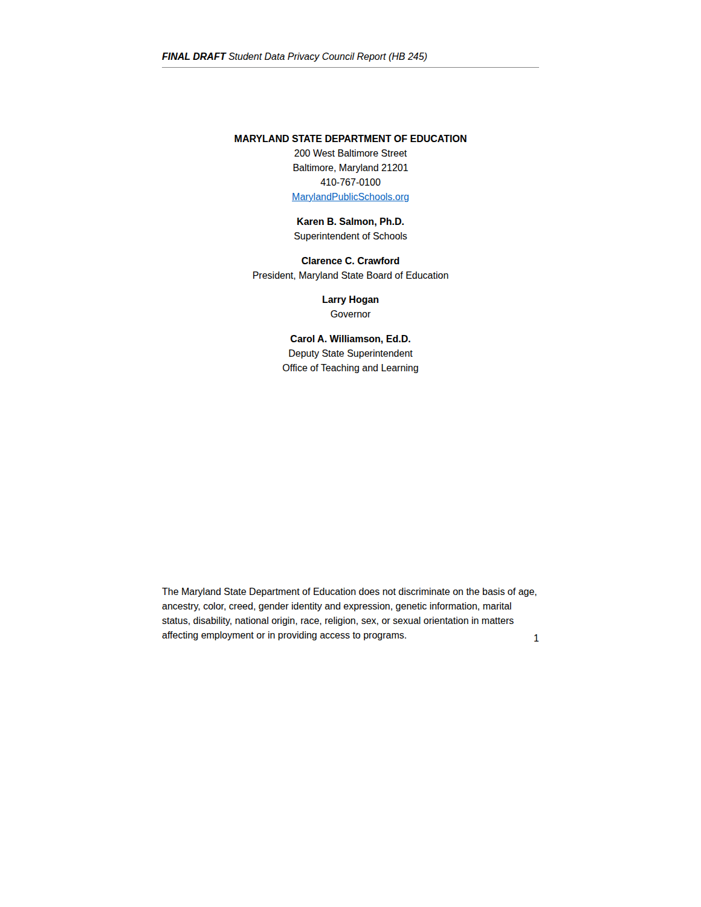FINAL DRAFT Student Data Privacy Council Report (HB 245)
MARYLAND STATE DEPARTMENT OF EDUCATION
200 West Baltimore Street
Baltimore, Maryland 21201
410-767-0100
MarylandPublicSchools.org
Karen B. Salmon, Ph.D.
Superintendent of Schools
Clarence C. Crawford
President, Maryland State Board of Education
Larry Hogan
Governor
Carol A. Williamson, Ed.D.
Deputy State Superintendent
Office of Teaching and Learning
The Maryland State Department of Education does not discriminate on the basis of age, ancestry, color, creed, gender identity and expression, genetic information, marital status, disability, national origin, race, religion, sex, or sexual orientation in matters affecting employment or in providing access to programs.
1